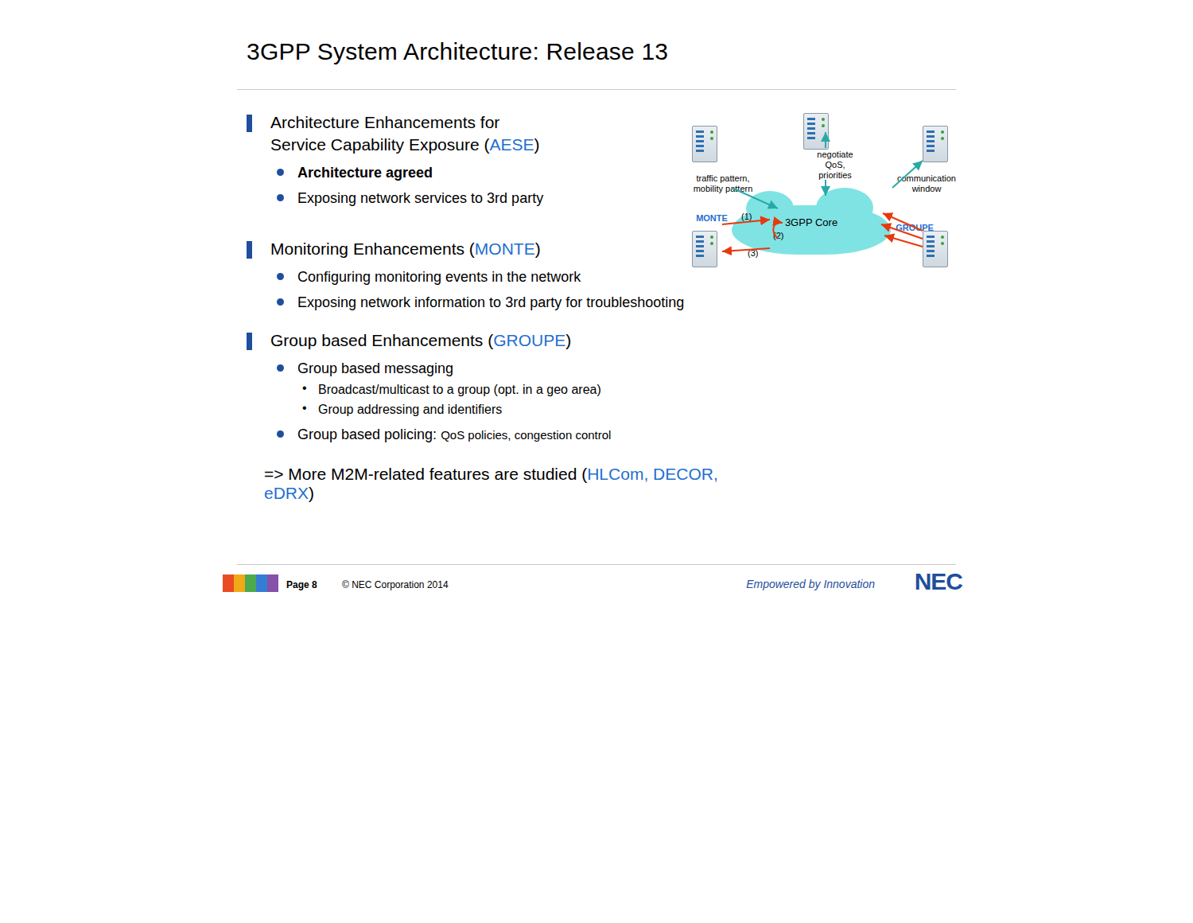3GPP System Architecture: Release 13
Architecture Enhancements for
Service Capability Exposure (AESE)
Architecture agreed
Exposing network services to 3rd party
Monitoring Enhancements (MONTE)
Configuring monitoring events in the network
Exposing network information to 3rd party for troubleshooting
Group based Enhancements (GROUPE)
Group based messaging
Broadcast/multicast to a group (opt. in a geo area)
Group addressing and identifiers
Group based policing: QoS policies, congestion control
=> More M2M-related features are studied (HLCom, DECOR, eDRX)
3GPP Core
traffic pattern,
mobility pattern
negotiate
QoS,
priorities
communication
window
MONTE
GROUPE
(1)
(2)
(3)
Page 8
© NEC Corporation 2014
Empowered by Innovation
NEC